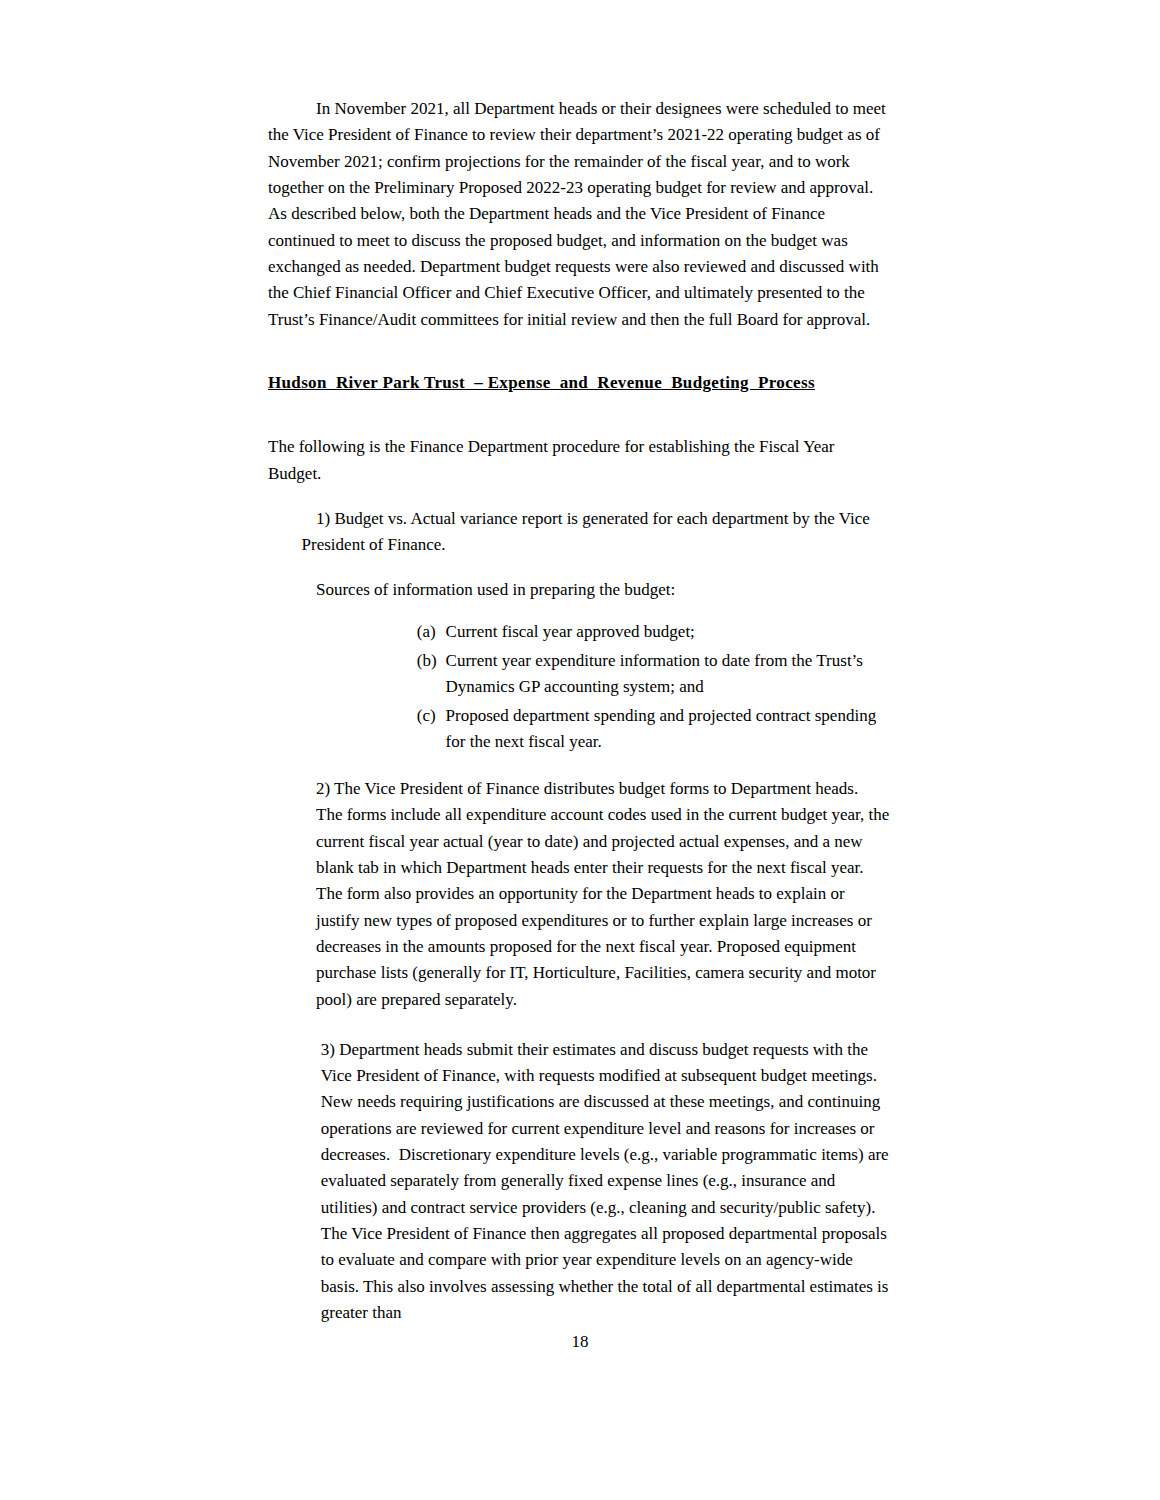In November 2021, all Department heads or their designees were scheduled to meet the Vice President of Finance to review their department’s 2021-22 operating budget as of November 2021; confirm projections for the remainder of the fiscal year, and to work together on the Preliminary Proposed 2022-23 operating budget for review and approval. As described below, both the Department heads and the Vice President of Finance continued to meet to discuss the proposed budget, and information on the budget was exchanged as needed. Department budget requests were also reviewed and discussed with the Chief Financial Officer and Chief Executive Officer, and ultimately presented to the Trust’s Finance/Audit committees for initial review and then the full Board for approval.
Hudson River Park Trust – Expense and Revenue Budgeting Process
The following is the Finance Department procedure for establishing the Fiscal Year Budget.
1) Budget vs. Actual variance report is generated for each department by the Vice President of Finance.
Sources of information used in preparing the budget:
(a) Current fiscal year approved budget;
(b) Current year expenditure information to date from the Trust’s Dynamics GP accounting system; and
(c) Proposed department spending and projected contract spending for the next fiscal year.
2) The Vice President of Finance distributes budget forms to Department heads. The forms include all expenditure account codes used in the current budget year, the current fiscal year actual (year to date) and projected actual expenses, and a new blank tab in which Department heads enter their requests for the next fiscal year. The form also provides an opportunity for the Department heads to explain or justify new types of proposed expenditures or to further explain large increases or decreases in the amounts proposed for the next fiscal year. Proposed equipment purchase lists (generally for IT, Horticulture, Facilities, camera security and motor pool) are prepared separately.
3) Department heads submit their estimates and discuss budget requests with the Vice President of Finance, with requests modified at subsequent budget meetings. New needs requiring justifications are discussed at these meetings, and continuing operations are reviewed for current expenditure level and reasons for increases or decreases. Discretionary expenditure levels (e.g., variable programmatic items) are evaluated separately from generally fixed expense lines (e.g., insurance and utilities) and contract service providers (e.g., cleaning and security/public safety). The Vice President of Finance then aggregates all proposed departmental proposals to evaluate and compare with prior year expenditure levels on an agency-wide basis. This also involves assessing whether the total of all departmental estimates is greater than
18